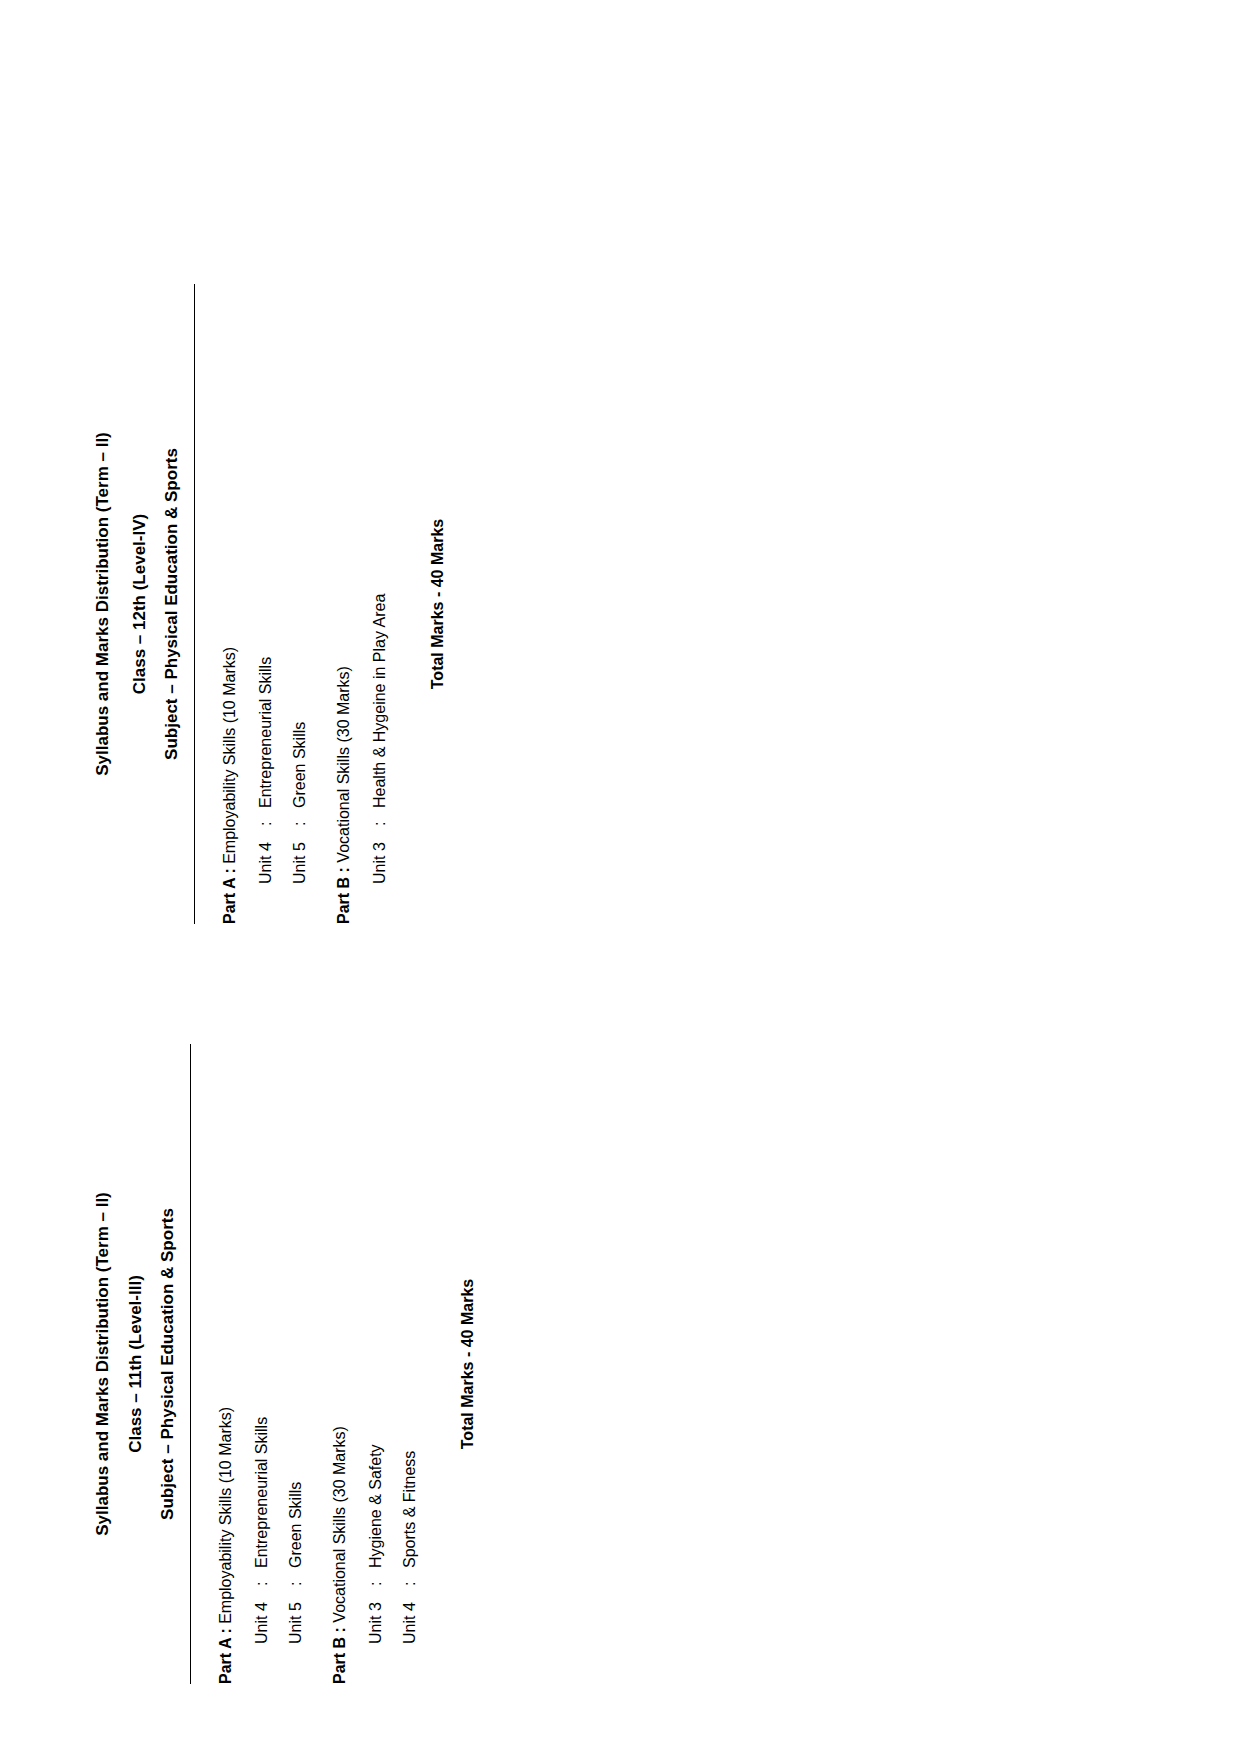Syllabus and Marks Distribution (Term – II)
Class – 11th (Level-III)
Subject – Physical Education & Sports
Part A : Employability Skills (10 Marks)
Unit 4: Entrepreneurial Skills
Unit 5: Green Skills
Part B : Vocational Skills (30 Marks)
Unit 3: Hygiene & Safety
Unit 4: Sports & Fitness
Total Marks - 40 Marks
Syllabus and Marks Distribution (Term – II)
Class – 12th (Level-IV)
Subject – Physical Education & Sports
Part A : Employability Skills (10 Marks)
Unit 4: Entrepreneurial Skills
Unit 5: Green Skills
Part B : Vocational Skills (30 Marks)
Unit 3: Health & Hygeine in Play Area
Total Marks - 40 Marks